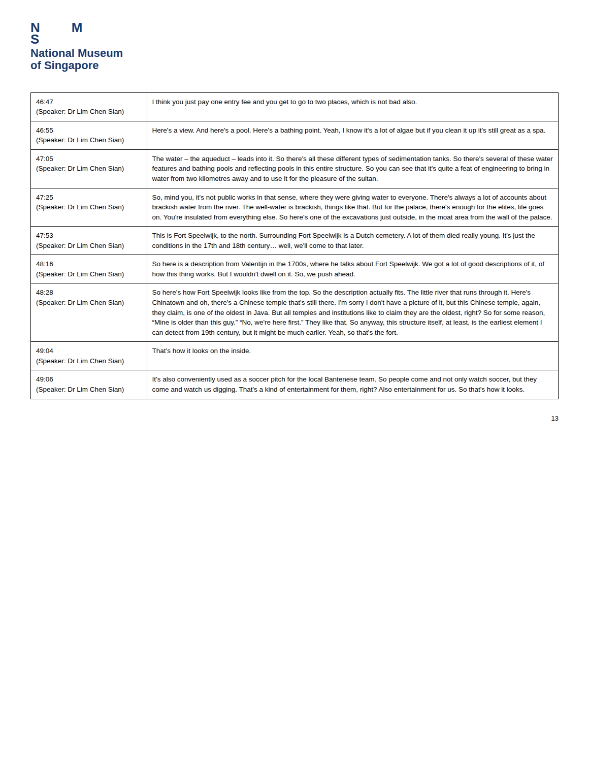NM
S
National Museum
of Singapore
| 46:47 (Speaker: Dr Lim Chen Sian) | I think you just pay one entry fee and you get to go to two places, which is not bad also. |
| 46:55 (Speaker: Dr Lim Chen Sian) | Here's a view. And here's a pool. Here's a bathing point. Yeah, I know it's a lot of algae but if you clean it up it's still great as a spa. |
| 47:05 (Speaker: Dr Lim Chen Sian) | The water – the aqueduct – leads into it. So there's all these different types of sedimentation tanks. So there's several of these water features and bathing pools and reflecting pools in this entire structure. So you can see that it's quite a feat of engineering to bring in water from two kilometres away and to use it for the pleasure of the sultan. |
| 47:25 (Speaker: Dr Lim Chen Sian) | So, mind you, it's not public works in that sense, where they were giving water to everyone. There's always a lot of accounts about brackish water from the river. The well-water is brackish, things like that. But for the palace, there's enough for the elites, life goes on. You're insulated from everything else. So here's one of the excavations just outside, in the moat area from the wall of the palace. |
| 47:53 (Speaker: Dr Lim Chen Sian) | This is Fort Speelwijk, to the north. Surrounding Fort Speelwijk is a Dutch cemetery. A lot of them died really young. It's just the conditions in the 17th and 18th century… well, we'll come to that later. |
| 48:16 (Speaker: Dr Lim Chen Sian) | So here is a description from Valentijn in the 1700s, where he talks about Fort Speelwijk. We got a lot of good descriptions of it, of how this thing works. But I wouldn't dwell on it. So, we push ahead. |
| 48:28 (Speaker: Dr Lim Chen Sian) | So here's how Fort Speelwijk looks like from the top. So the description actually fits. The little river that runs through it. Here's Chinatown and oh, there's a Chinese temple that's still there. I'm sorry I don't have a picture of it, but this Chinese temple, again, they claim, is one of the oldest in Java. But all temples and institutions like to claim they are the oldest, right? So for some reason, “Mine is older than this guy.” “No, we're here first.” They like that. So anyway, this structure itself, at least, is the earliest element I can detect from 19th century, but it might be much earlier. Yeah, so that's the fort. |
| 49:04 (Speaker: Dr Lim Chen Sian) | That's how it looks on the inside. |
| 49:06 (Speaker: Dr Lim Chen Sian) | It's also conveniently used as a soccer pitch for the local Bantenese team. So people come and not only watch soccer, but they come and watch us digging. That's a kind of entertainment for them, right? Also entertainment for us. So that's how it looks. |
13